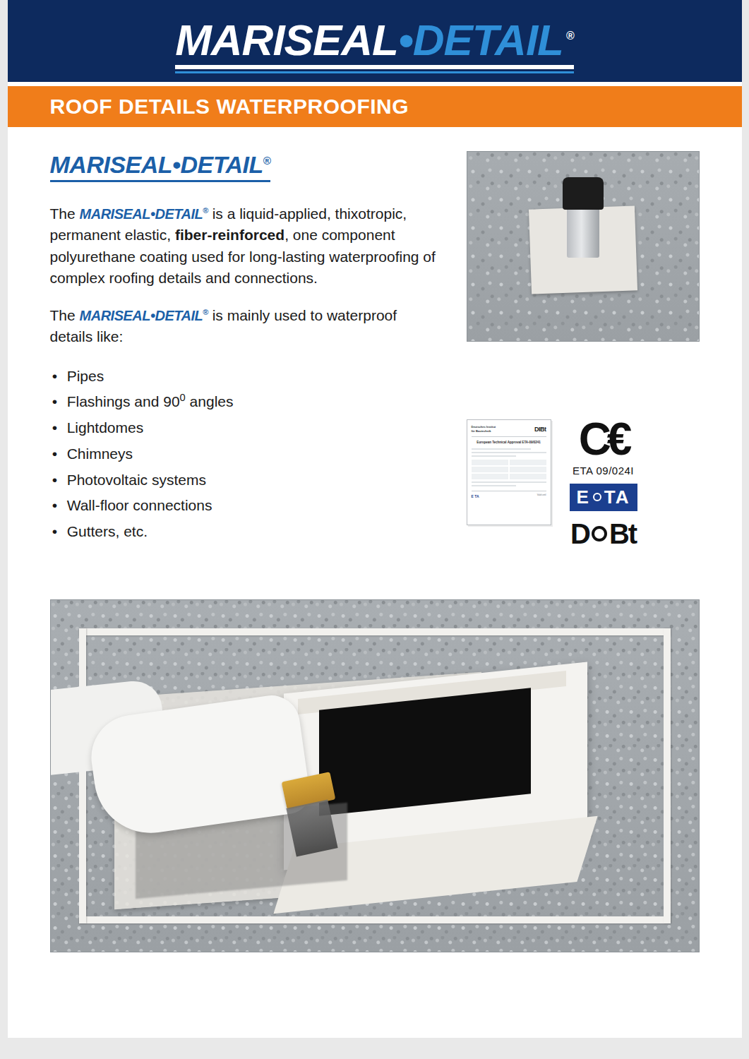MARISEAL•DETAIL®
Roof Details Waterproofing
MARISEAL•DETAIL®
The MARISEAL•DETAIL® is a liquid-applied, thixotropic, permanent elastic, fiber-reinforced, one component polyurethane coating used for long-lasting waterproofing of complex roofing details and connections.
The MARISEAL•DETAIL® is mainly used to waterproof details like:
Pipes
Flashings and 900 angles
Lightdomes
Chimneys
Photovoltaic systems
Wall-floor connections
Gutters, etc.
Deutsches Institut
für Bautechnik DIBt
European Technical Approval ETA-09/0241
E TA Valid until
C€
ETA 09/024I
E TA
D Bt